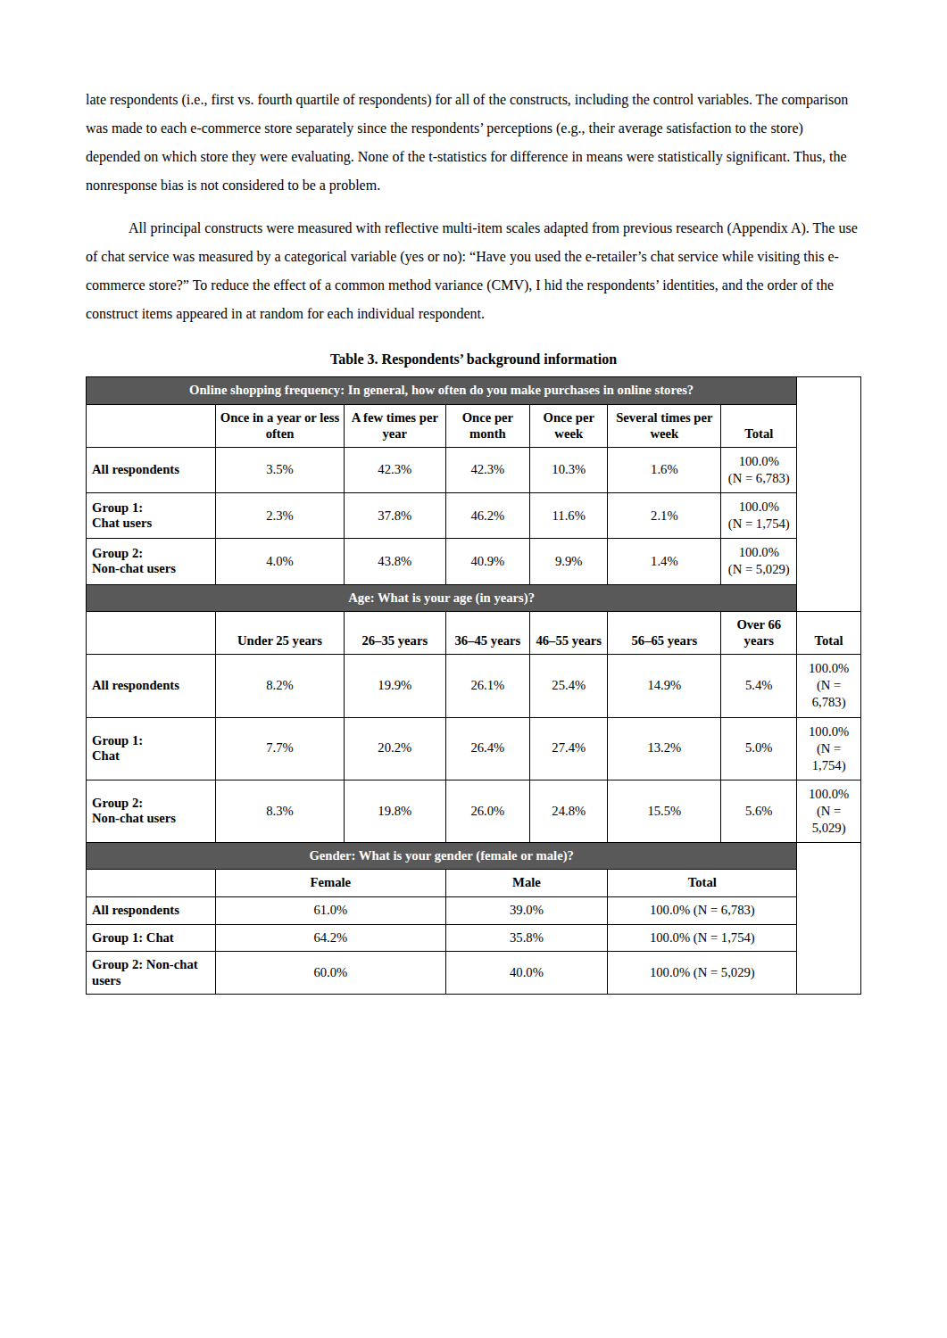late respondents (i.e., first vs. fourth quartile of respondents) for all of the constructs, including the control variables. The comparison was made to each e-commerce store separately since the respondents’ perceptions (e.g., their average satisfaction to the store) depended on which store they were evaluating. None of the t-statistics for difference in means were statistically significant. Thus, the nonresponse bias is not considered to be a problem.
All principal constructs were measured with reflective multi-item scales adapted from previous research (Appendix A). The use of chat service was measured by a categorical variable (yes or no): “Have you used the e-retailer’s chat service while visiting this e-commerce store?” To reduce the effect of a common method variance (CMV), I hid the respondents’ identities, and the order of the construct items appeared in at random for each individual respondent.
Table 3. Respondents’ background information
| Online shopping frequency: In general, how often do you make purchases in online stores? |
| --- |
| | Once in a year or less often | A few times per year | Once per month | Once per week | Several times per week | Total |
| All respondents | 3.5% | 42.3% | 42.3% | 10.3% | 1.6% | 100.0% (N = 6,783) |
| Group 1: Chat users | 2.3% | 37.8% | 46.2% | 11.6% | 2.1% | 100.0% (N = 1,754) |
| Group 2: Non-chat users | 4.0% | 43.8% | 40.9% | 9.9% | 1.4% | 100.0% (N = 5,029) |
| Age: What is your age (in years)? |
| | Under 25 years | 26–35 years | 36–45 years | 46–55 years | 56–65 years | Over 66 years | Total |
| All respondents | 8.2% | 19.9% | 26.1% | 25.4% | 14.9% | 5.4% | 100.0% (N = 6,783) |
| Group 1: Chat | 7.7% | 20.2% | 26.4% | 27.4% | 13.2% | 5.0% | 100.0% (N = 1,754) |
| Group 2: Non-chat users | 8.3% | 19.8% | 26.0% | 24.8% | 15.5% | 5.6% | 100.0% (N = 5,029) |
| Gender: What is your gender (female or male)? |
| | Female | Male | Total |
| All respondents | 61.0% | 39.0% | 100.0% (N = 6,783) |
| Group 1: Chat | 64.2% | 35.8% | 100.0% (N = 1,754) |
| Group 2: Non-chat users | 60.0% | 40.0% | 100.0% (N = 5,029) |